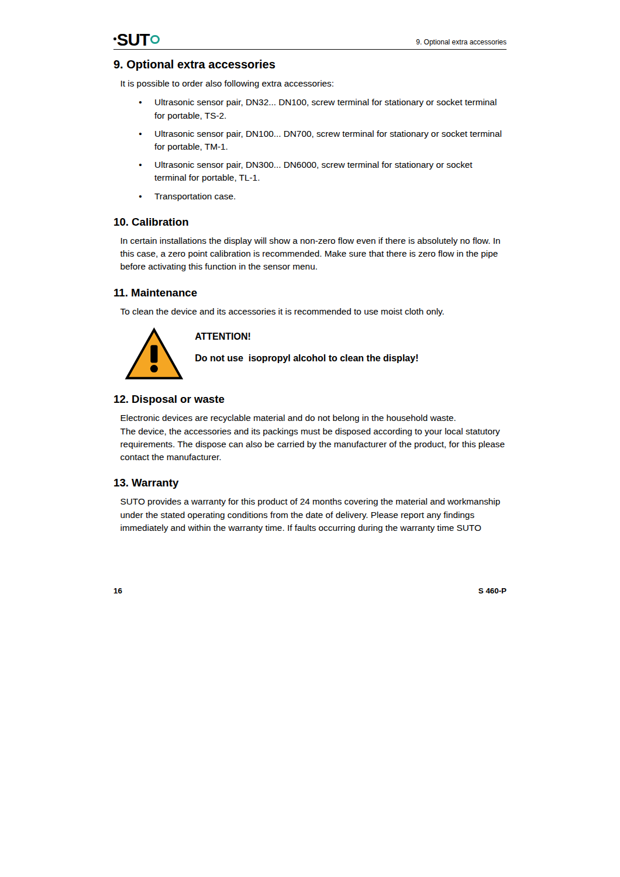SUT
9. Optional extra accessories
9. Optional extra accessories
It is possible to order also following extra accessories:
Ultrasonic sensor pair, DN32... DN100, screw terminal for stationary or socket terminal for portable, TS-2.
Ultrasonic sensor pair, DN100... DN700, screw terminal for stationary or socket terminal for portable, TM-1.
Ultrasonic sensor pair, DN300... DN6000, screw terminal for stationary or socket terminal for portable, TL-1.
Transportation case.
10. Calibration
In certain installations the display will show a non-zero flow even if there is absolutely no flow. In this case, a zero point calibration is recommended. Make sure that there is zero flow in the pipe before activating this function in the sensor menu.
11. Maintenance
To clean the device and its accessories it is recommended to use moist cloth only.
ATTENTION!
Do not use isopropyl alcohol to clean the display!
12. Disposal or waste
Electronic devices are recyclable material and do not belong in the household waste.
The device, the accessories and its packings must be disposed according to your local statutory requirements. The dispose can also be carried by the manufacturer of the product, for this please contact the manufacturer.
13. Warranty
SUTO provides a warranty for this product of 24 months covering the material and workmanship under the stated operating conditions from the date of delivery. Please report any findings immediately and within the warranty time. If faults occurring during the warranty time SUTO
16 S 460-P